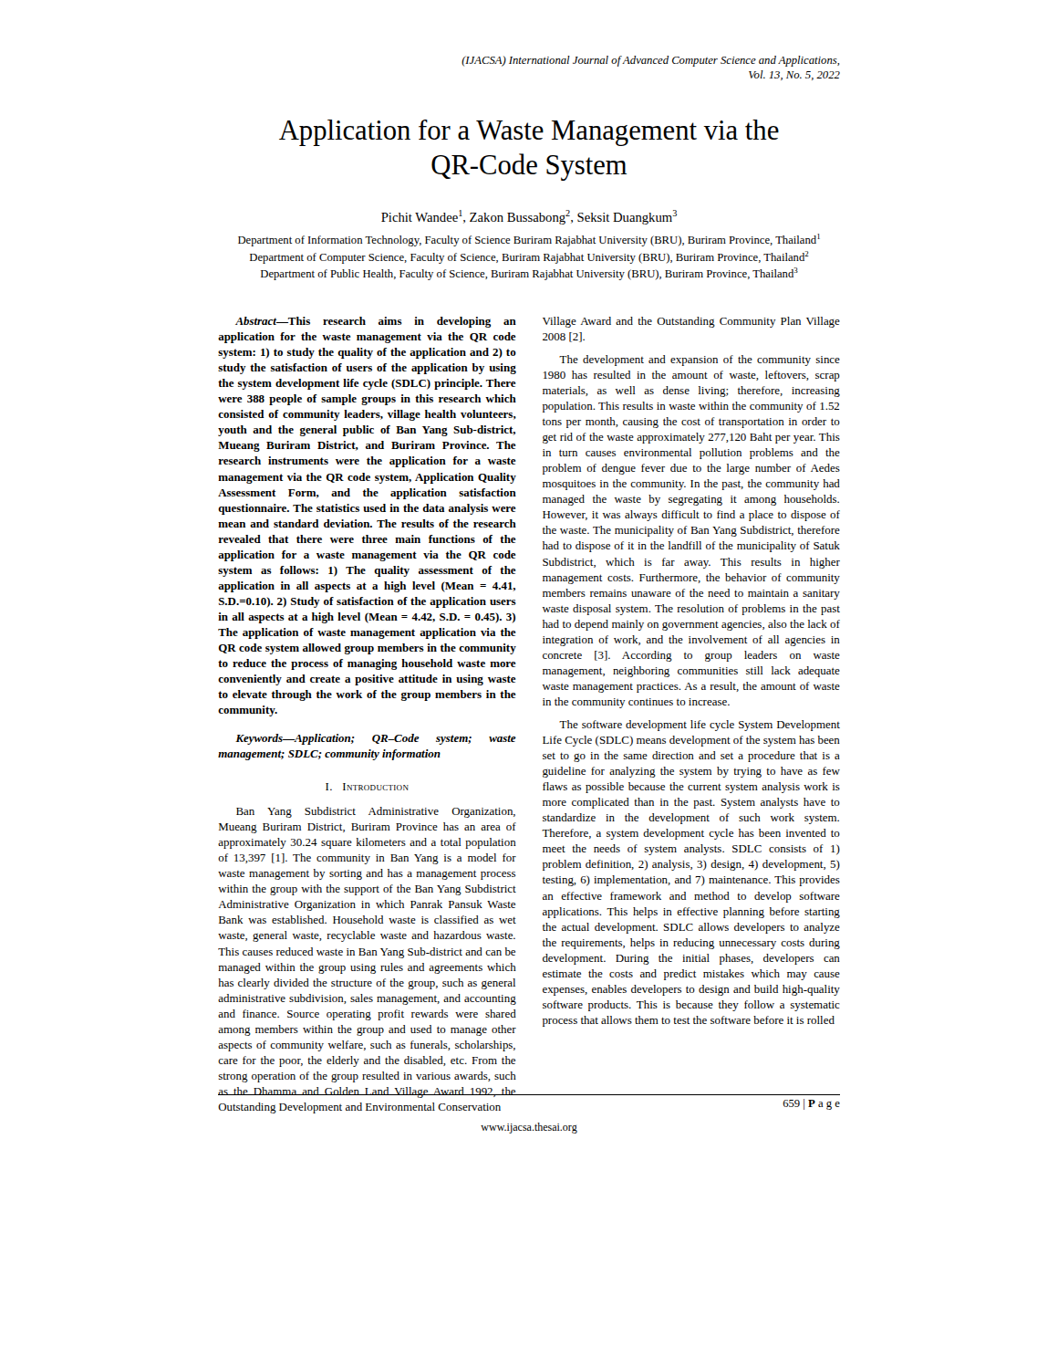(IJACSA) International Journal of Advanced Computer Science and Applications,
Vol. 13, No. 5, 2022
Application for a Waste Management via the
QR-Code System
Pichit Wandee1, Zakon Bussabong2, Seksit Duangkum3
Department of Information Technology, Faculty of Science Buriram Rajabhat University (BRU), Buriram Province, Thailand1
Department of Computer Science, Faculty of Science, Buriram Rajabhat University (BRU), Buriram Province, Thailand2
Department of Public Health, Faculty of Science, Buriram Rajabhat University (BRU), Buriram Province, Thailand3
Abstract—This research aims in developing an application for the waste management via the QR code system: 1) to study the quality of the application and 2) to study the satisfaction of users of the application by using the system development life cycle (SDLC) principle. There were 388 people of sample groups in this research which consisted of community leaders, village health volunteers, youth and the general public of Ban Yang Sub-district, Mueang Buriram District, and Buriram Province. The research instruments were the application for a waste management via the QR code system, Application Quality Assessment Form, and the application satisfaction questionnaire. The statistics used in the data analysis were mean and standard deviation. The results of the research revealed that there were three main functions of the application for a waste management via the QR code system as follows: 1) The quality assessment of the application in all aspects at a high level (Mean = 4.41, S.D.=0.10). 2) Study of satisfaction of the application users in all aspects at a high level (Mean = 4.42, S.D. = 0.45). 3) The application of waste management application via the QR code system allowed group members in the community to reduce the process of managing household waste more conveniently and create a positive attitude in using waste to elevate through the work of the group members in the community.
Keywords—Application; QR–Code system; waste management; SDLC; community information
I. Introduction
Ban Yang Subdistrict Administrative Organization, Mueang Buriram District, Buriram Province has an area of approximately 30.24 square kilometers and a total population of 13,397 [1]. The community in Ban Yang is a model for waste management by sorting and has a management process within the group with the support of the Ban Yang Subdistrict Administrative Organization in which Panrak Pansuk Waste Bank was established. Household waste is classified as wet waste, general waste, recyclable waste and hazardous waste. This causes reduced waste in Ban Yang Sub-district and can be managed within the group using rules and agreements which has clearly divided the structure of the group, such as general administrative subdivision, sales management, and accounting and finance. Source operating profit rewards were shared among members within the group and used to manage other aspects of community welfare, such as funerals, scholarships, care for the poor, the elderly and the disabled, etc. From the strong operation of the group resulted in various awards, such as the Dhamma and Golden Land Village Award 1992, the Outstanding Development and Environmental Conservation
Village Award and the Outstanding Community Plan Village 2008 [2].
The development and expansion of the community since 1980 has resulted in the amount of waste, leftovers, scrap materials, as well as dense living; therefore, increasing population. This results in waste within the community of 1.52 tons per month, causing the cost of transportation in order to get rid of the waste approximately 277,120 Baht per year. This in turn causes environmental pollution problems and the problem of dengue fever due to the large number of Aedes mosquitoes in the community. In the past, the community had managed the waste by segregating it among households. However, it was always difficult to find a place to dispose of the waste. The municipality of Ban Yang Subdistrict, therefore had to dispose of it in the landfill of the municipality of Satuk Subdistrict, which is far away. This results in higher management costs. Furthermore, the behavior of community members remains unaware of the need to maintain a sanitary waste disposal system. The resolution of problems in the past had to depend mainly on government agencies, also the lack of integration of work, and the involvement of all agencies in concrete [3]. According to group leaders on waste management, neighboring communities still lack adequate waste management practices. As a result, the amount of waste in the community continues to increase.
The software development life cycle System Development Life Cycle (SDLC) means development of the system has been set to go in the same direction and set a procedure that is a guideline for analyzing the system by trying to have as few flaws as possible because the current system analysis work is more complicated than in the past. System analysts have to standardize in the development of such work system. Therefore, a system development cycle has been invented to meet the needs of system analysts. SDLC consists of 1) problem definition, 2) analysis, 3) design, 4) development, 5) testing, 6) implementation, and 7) maintenance. This provides an effective framework and method to develop software applications. This helps in effective planning before starting the actual development. SDLC allows developers to analyze the requirements, helps in reducing unnecessary costs during development. During the initial phases, developers can estimate the costs and predict mistakes which may cause expenses, enables developers to design and build high-quality software products. This is because they follow a systematic process that allows them to test the software before it is rolled
659 | P a g e
www.ijacsa.thesai.org